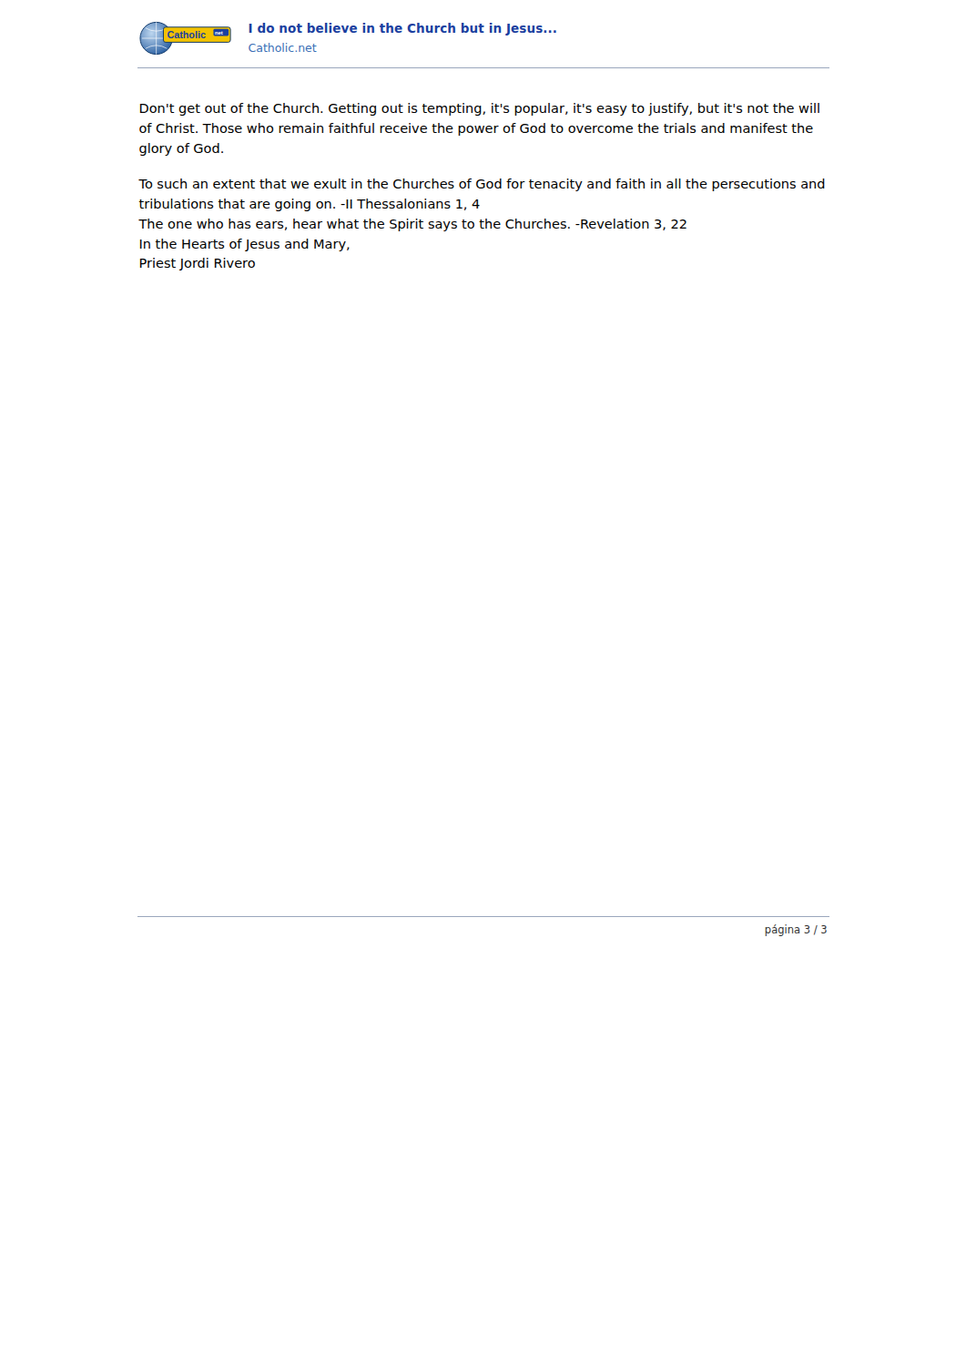I do not believe in the Church but in Jesus...
Catholic.net
Don't get out of the Church. Getting out is tempting, it's popular, it's easy to justify, but it's not the will of Christ. Those who remain faithful receive the power of God to overcome the trials and manifest the glory of God.
To such an extent that we exult in the Churches of God for tenacity and faith in all the persecutions and tribulations that are going on. -II Thessalonians 1, 4
The one who has ears, hear what the Spirit says to the Churches. -Revelation 3, 22
In the Hearts of Jesus and Mary,
Priest Jordi Rivero
página 3 / 3